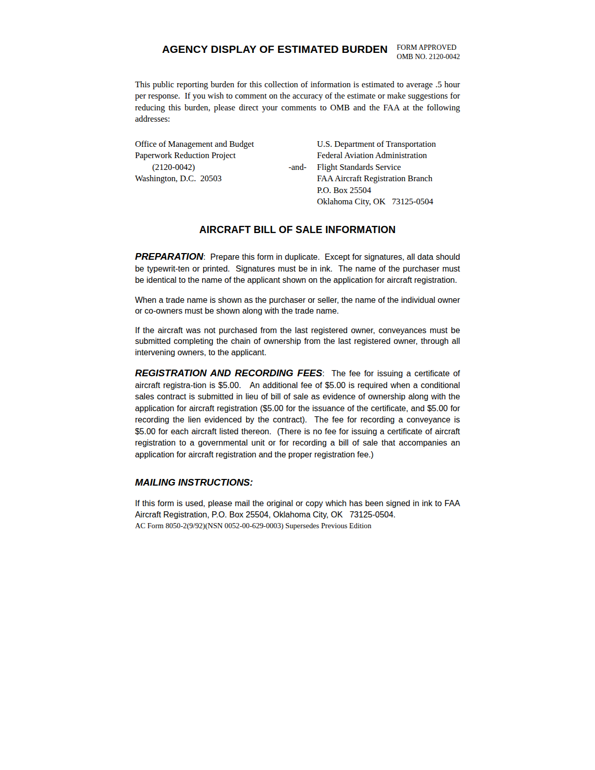AGENCY DISPLAY OF ESTIMATED BURDEN
FORM APPROVED
OMB NO. 2120-0042
This public reporting burden for this collection of information is estimated to average .5 hour per response. If you wish to comment on the accuracy of the estimate or make suggestions for reducing this burden, please direct your comments to OMB and the FAA at the following addresses:
| Office of Management and Budget | | U.S. Department of Transportation |
| Paperwork Reduction Project | | Federal Aviation Administration |
| (2120-0042) | -and- | Flight Standards Service |
| Washington, D.C. 20503 | | FAA Aircraft Registration Branch |
| | | P.O. Box 25504 |
| | | Oklahoma City, OK 73125-0504 |
AIRCRAFT BILL OF SALE INFORMATION
PREPARATION: Prepare this form in duplicate. Except for signatures, all data should be typewrit-ten or printed. Signatures must be in ink. The name of the purchaser must be identical to the name of the applicant shown on the application for aircraft registration.
When a trade name is shown as the purchaser or seller, the name of the individual owner or co-owners must be shown along with the trade name.
If the aircraft was not purchased from the last registered owner, conveyances must be submitted completing the chain of ownership from the last registered owner, through all intervening owners, to the applicant.
REGISTRATION AND RECORDING FEES: The fee for issuing a certificate of aircraft registra-tion is $5.00. An additional fee of $5.00 is required when a conditional sales contract is submitted in lieu of bill of sale as evidence of ownership along with the application for aircraft registration ($5.00 for the issuance of the certificate, and $5.00 for recording the lien evidenced by the contract). The fee for recording a conveyance is $5.00 for each aircraft listed thereon. (There is no fee for issuing a certificate of aircraft registration to a governmental unit or for recording a bill of sale that accompanies an application for aircraft registration and the proper registration fee.)
MAILING INSTRUCTIONS:
If this form is used, please mail the original or copy which has been signed in ink to FAA Aircraft Registration, P.O. Box 25504, Oklahoma City, OK 73125-0504.
AC Form 8050-2(9/92)(NSN 0052-00-629-0003) Supersedes Previous Edition